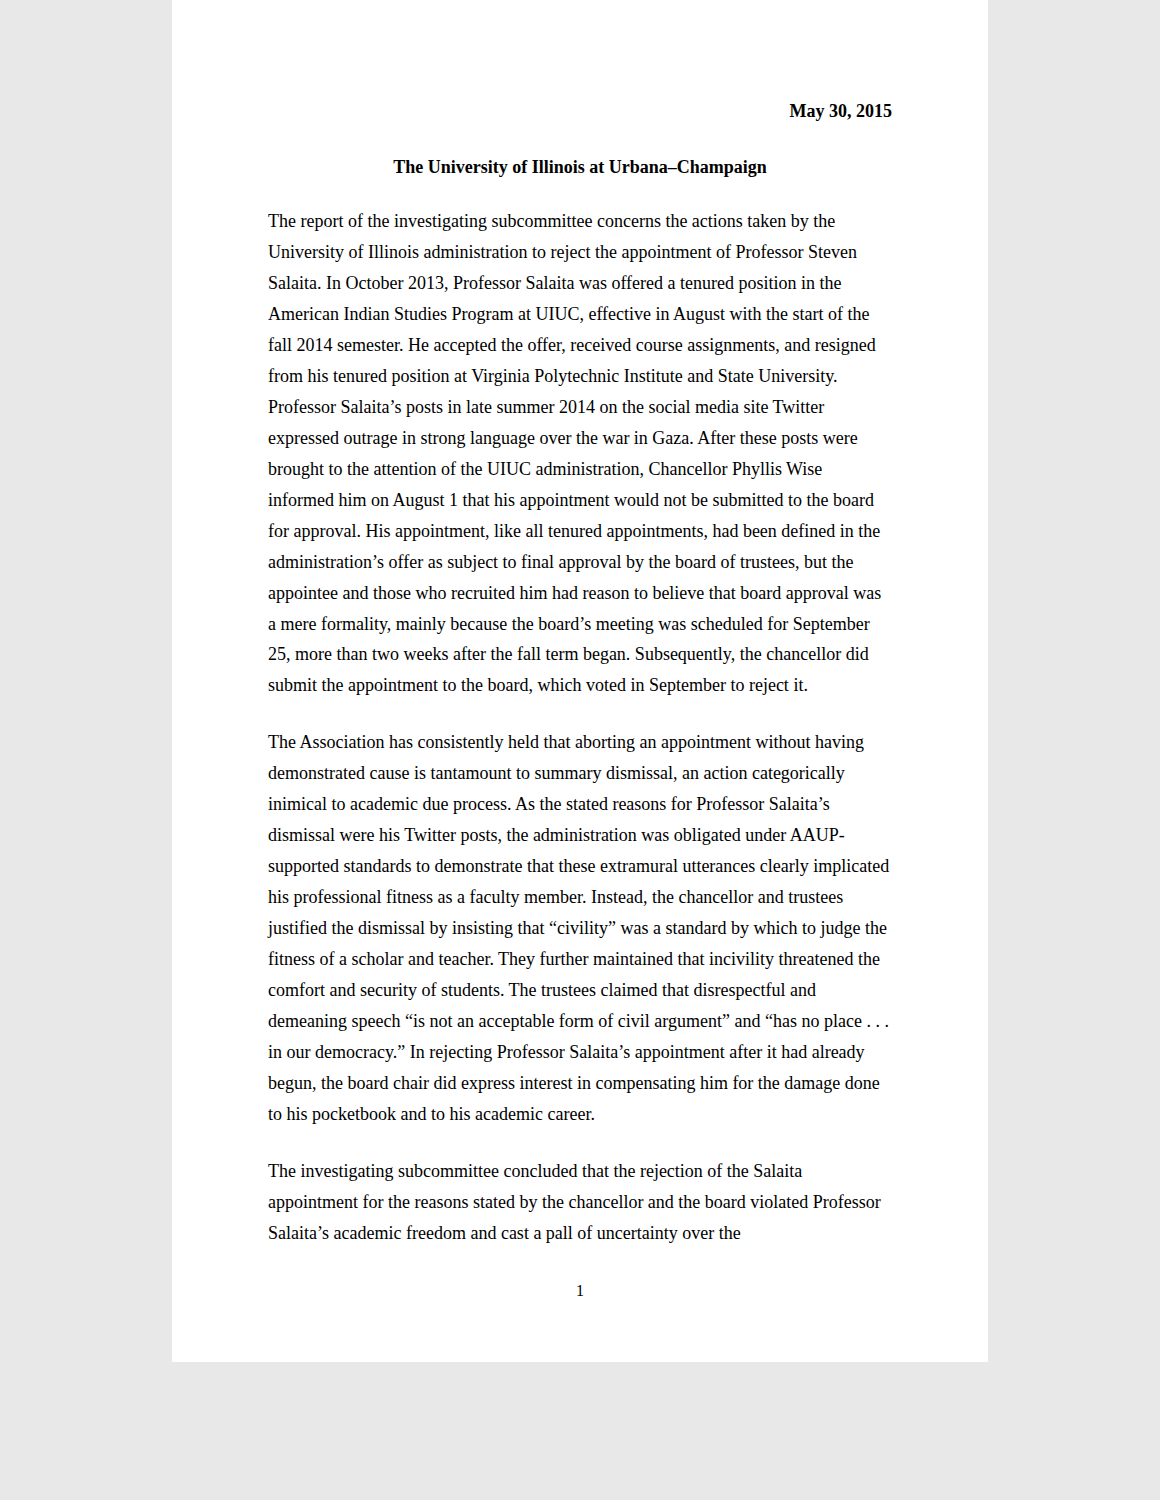May 30, 2015
The University of Illinois at Urbana–Champaign
The report of the investigating subcommittee concerns the actions taken by the University of Illinois administration to reject the appointment of Professor Steven Salaita. In October 2013, Professor Salaita was offered a tenured position in the American Indian Studies Program at UIUC, effective in August with the start of the fall 2014 semester. He accepted the offer, received course assignments, and resigned from his tenured position at Virginia Polytechnic Institute and State University. Professor Salaita’s posts in late summer 2014 on the social media site Twitter expressed outrage in strong language over the war in Gaza. After these posts were brought to the attention of the UIUC administration, Chancellor Phyllis Wise informed him on August 1 that his appointment would not be submitted to the board for approval. His appointment, like all tenured appointments, had been defined in the administration’s offer as subject to final approval by the board of trustees, but the appointee and those who recruited him had reason to believe that board approval was a mere formality, mainly because the board’s meeting was scheduled for September 25, more than two weeks after the fall term began. Subsequently, the chancellor did submit the appointment to the board, which voted in September to reject it.
The Association has consistently held that aborting an appointment without having demonstrated cause is tantamount to summary dismissal, an action categorically inimical to academic due process. As the stated reasons for Professor Salaita’s dismissal were his Twitter posts, the administration was obligated under AAUP-supported standards to demonstrate that these extramural utterances clearly implicated his professional fitness as a faculty member. Instead, the chancellor and trustees justified the dismissal by insisting that “civility” was a standard by which to judge the fitness of a scholar and teacher. They further maintained that incivility threatened the comfort and security of students. The trustees claimed that disrespectful and demeaning speech “is not an acceptable form of civil argument” and “has no place . . . in our democracy.” In rejecting Professor Salaita’s appointment after it had already begun, the board chair did express interest in compensating him for the damage done to his pocketbook and to his academic career.
The investigating subcommittee concluded that the rejection of the Salaita appointment for the reasons stated by the chancellor and the board violated Professor Salaita’s academic freedom and cast a pall of uncertainty over the
1